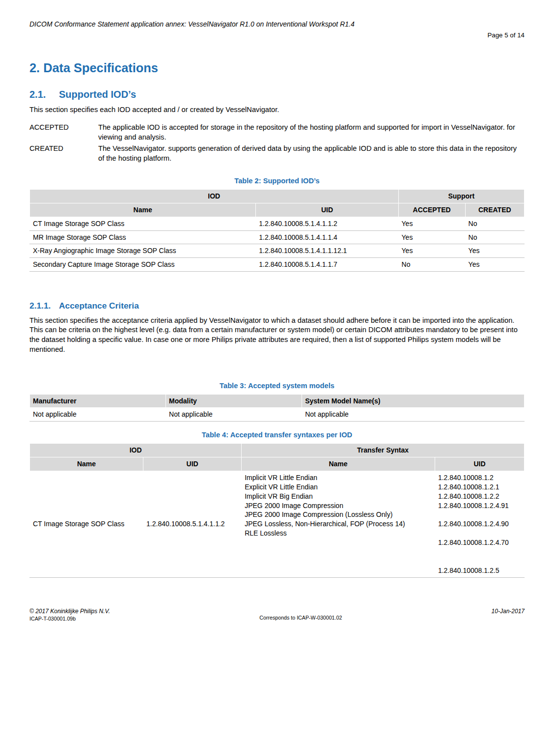DICOM Conformance Statement application annex: VesselNavigator R1.0 on Interventional Workspot R1.4
Page 5 of 14
2. Data Specifications
2.1. Supported IOD’s
This section specifies each IOD accepted and / or created by VesselNavigator.
| ACCEPTED | The applicable IOD is accepted for storage in the repository of the hosting platform and supported for import in VesselNavigator. for viewing and analysis. |
| CREATED | The VesselNavigator. supports generation of derived data by using the applicable IOD and is able to store this data in the repository of the hosting platform. |
Table 2: Supported IOD’s
| IOD | Support |
| --- | --- |
| Name | UID | ACCEPTED | CREATED |
| CT Image Storage SOP Class | 1.2.840.10008.5.1.4.1.1.2 | Yes | No |
| MR Image Storage SOP Class | 1.2.840.10008.5.1.4.1.1.4 | Yes | No |
| X-Ray Angiographic Image Storage SOP Class | 1.2.840.10008.5.1.4.1.1.12.1 | Yes | Yes |
| Secondary Capture Image Storage SOP Class | 1.2.840.10008.5.1.4.1.1.7 | No | Yes |
2.1.1. Acceptance Criteria
This section specifies the acceptance criteria applied by VesselNavigator to which a dataset should adhere before it can be imported into the application. This can be criteria on the highest level (e.g. data from a certain manufacturer or system model) or certain DICOM attributes mandatory to be present into the dataset holding a specific value. In case one or more Philips private attributes are required, then a list of supported Philips system models will be mentioned.
Table 3: Accepted system models
| Manufacturer | Modality | System Model Name(s) |
| --- | --- | --- |
| Not applicable | Not applicable | Not applicable |
Table 4: Accepted transfer syntaxes per IOD
| IOD | Transfer Syntax |
| --- | --- |
| Name | UID | Name | UID |
| CT Image Storage SOP Class | 1.2.840.10008.5.1.4.1.1.2 | Implicit VR Little Endian Explicit VR Little Endian Implicit VR Big Endian JPEG 2000 Image Compression JPEG 2000 Image Compression (Lossless Only) JPEG Lossless, Non-Hierarchical, FOP (Process 14) RLE Lossless | 1.2.840.10008.1.2 1.2.840.10008.1.2.1 1.2.840.10008.1.2.2 1.2.840.10008.1.2.4.91 1.2.840.10008.1.2.4.90 1.2.840.10008.1.2.4.70 1.2.840.10008.1.2.5 |
© 2017 Koninklijke Philips N.V.
ICAP-T-030001.09b
Corresponds to ICAP-W-030001.02
10-Jan-2017